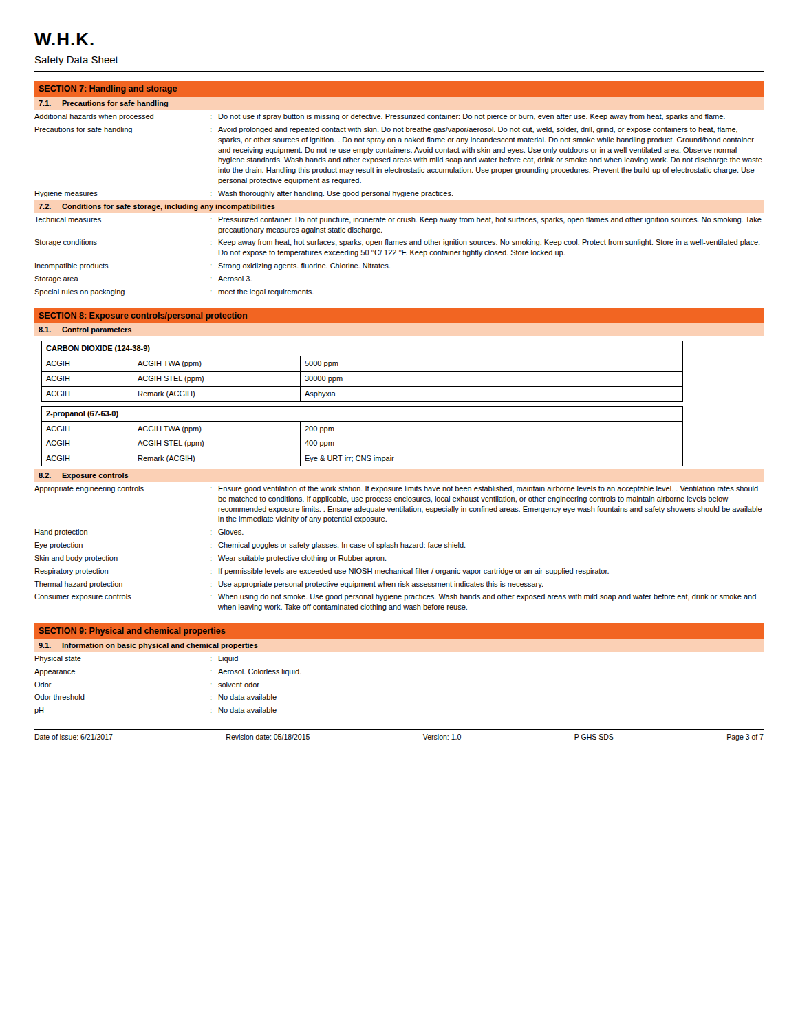W.H.K.
Safety Data Sheet
SECTION 7: Handling and storage
7.1. Precautions for safe handling
| Additional hazards when processed | : | Do not use if spray button is missing or defective. Pressurized container: Do not pierce or burn, even after use. Keep away from heat, sparks and flame. |
| Precautions for safe handling | : | Avoid prolonged and repeated contact with skin. Do not breathe gas/vapor/aerosol. Do not cut, weld, solder, drill, grind, or expose containers to heat, flame, sparks, or other sources of ignition. . Do not spray on a naked flame or any incandescent material. Do not smoke while handling product. Ground/bond container and receiving equipment. Do not re-use empty containers. Avoid contact with skin and eyes. Use only outdoors or in a well-ventilated area. Observe normal hygiene standards. Wash hands and other exposed areas with mild soap and water before eat, drink or smoke and when leaving work. Do not discharge the waste into the drain. Handling this product may result in electrostatic accumulation. Use proper grounding procedures. Prevent the build-up of electrostatic charge. Use personal protective equipment as required. |
| Hygiene measures | : | Wash thoroughly after handling. Use good personal hygiene practices. |
7.2. Conditions for safe storage, including any incompatibilities
| Technical measures | : | Pressurized container. Do not puncture, incinerate or crush. Keep away from heat, hot surfaces, sparks, open flames and other ignition sources. No smoking. Take precautionary measures against static discharge. |
| Storage conditions | : | Keep away from heat, hot surfaces, sparks, open flames and other ignition sources. No smoking. Keep cool. Protect from sunlight. Store in a well-ventilated place. Do not expose to temperatures exceeding 50 °C/ 122 °F. Keep container tightly closed. Store locked up. |
| Incompatible products | : | Strong oxidizing agents. fluorine. Chlorine. Nitrates. |
| Storage area | : | Aerosol 3. |
| Special rules on packaging | : | meet the legal requirements. |
SECTION 8: Exposure controls/personal protection
8.1. Control parameters
| CARBON DIOXIDE (124-38-9) |
| ACGIH | ACGIH TWA (ppm) | 5000 ppm |
| ACGIH | ACGIH STEL (ppm) | 30000 ppm |
| ACGIH | Remark (ACGIH) | Asphyxia |
| 2-propanol (67-63-0) |
| ACGIH | ACGIH TWA (ppm) | 200 ppm |
| ACGIH | ACGIH STEL (ppm) | 400 ppm |
| ACGIH | Remark (ACGIH) | Eye & URT irr; CNS impair |
8.2. Exposure controls
| Appropriate engineering controls | : | Ensure good ventilation of the work station. If exposure limits have not been established, maintain airborne levels to an acceptable level. . Ventilation rates should be matched to conditions. If applicable, use process enclosures, local exhaust ventilation, or other engineering controls to maintain airborne levels below recommended exposure limits. . Ensure adequate ventilation, especially in confined areas. Emergency eye wash fountains and safety showers should be available in the immediate vicinity of any potential exposure. |
| Hand protection | : | Gloves. |
| Eye protection | : | Chemical goggles or safety glasses. In case of splash hazard: face shield. |
| Skin and body protection | : | Wear suitable protective clothing or Rubber apron. |
| Respiratory protection | : | If permissible levels are exceeded use NIOSH mechanical filter / organic vapor cartridge or an air-supplied respirator. |
| Thermal hazard protection | : | Use appropriate personal protective equipment when risk assessment indicates this is necessary. |
| Consumer exposure controls | : | When using do not smoke. Use good personal hygiene practices. Wash hands and other exposed areas with mild soap and water before eat, drink or smoke and when leaving work. Take off contaminated clothing and wash before reuse. |
SECTION 9: Physical and chemical properties
9.1. Information on basic physical and chemical properties
| Physical state | : | Liquid |
| Appearance | : | Aerosol. Colorless liquid. |
| Odor | : | solvent odor |
| Odor threshold | : | No data available |
| pH | : | No data available |
Date of issue: 6/21/2017 Revision date: 05/18/2015 Version: 1.0 P GHS SDS Page 3 of 7